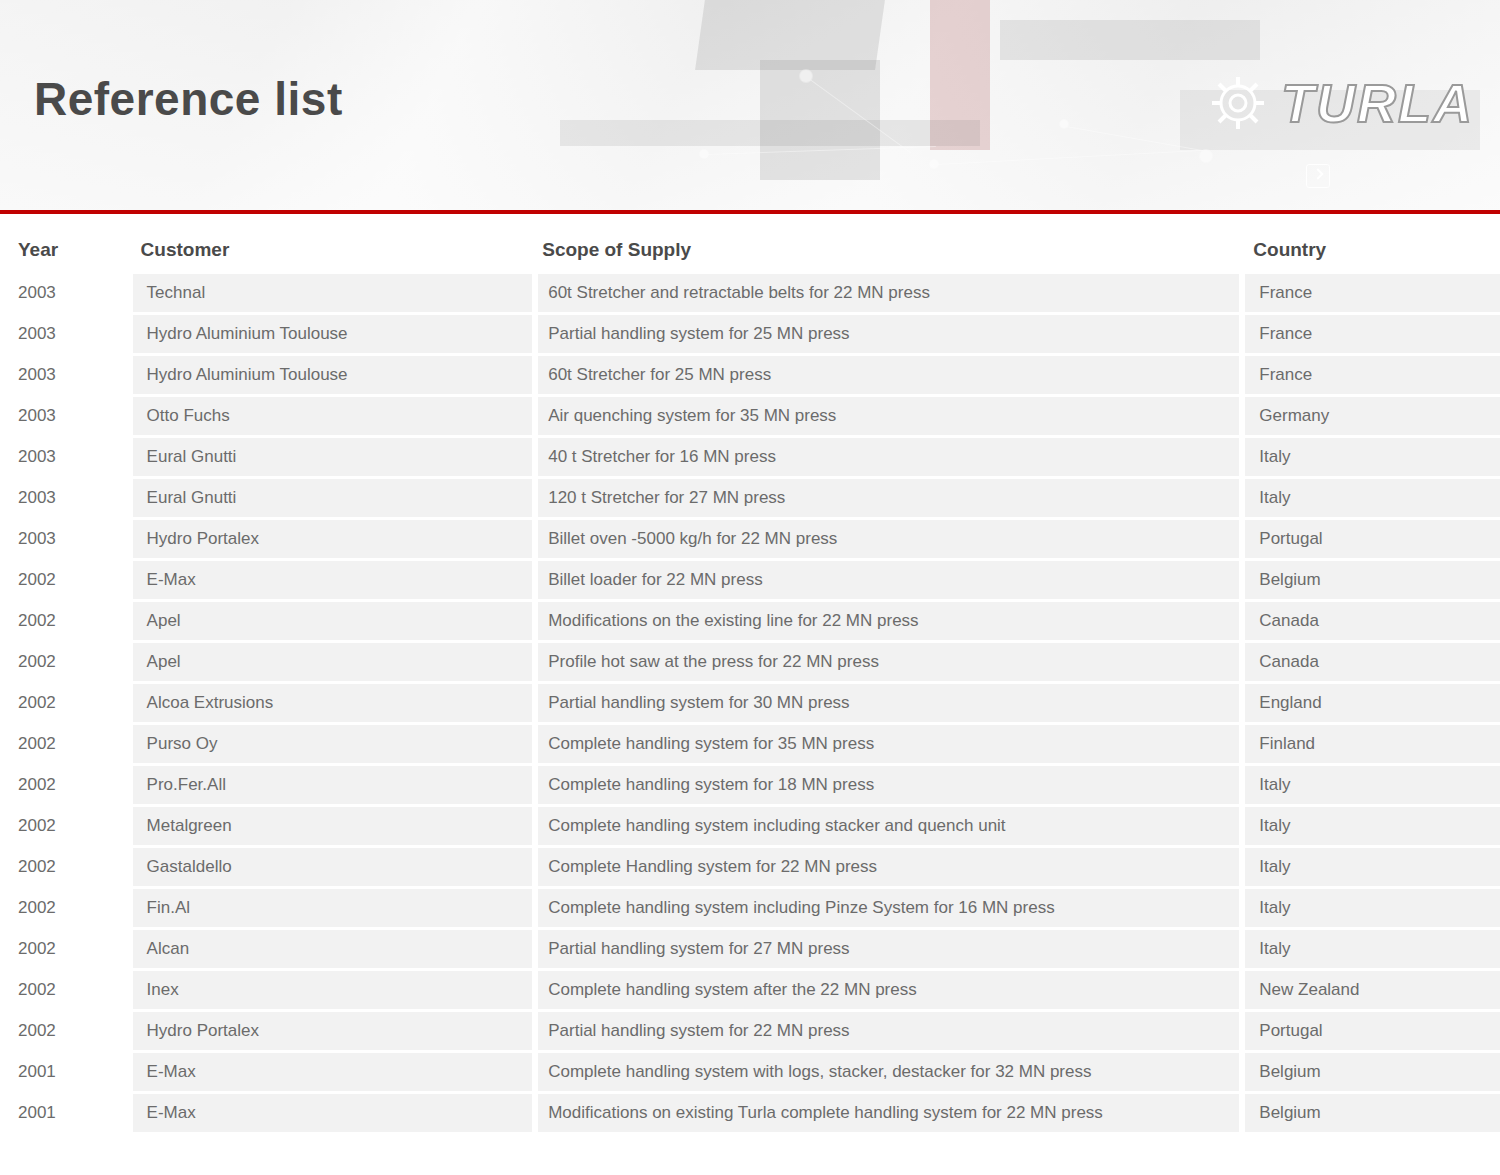Reference list
TURLA
| Year | Customer | Scope of Supply | Country |
| --- | --- | --- | --- |
| 2003 | Technal | 60t Stretcher and retractable belts for 22 MN press | France |
| 2003 | Hydro Aluminium Toulouse | Partial handling system for 25 MN press | France |
| 2003 | Hydro Aluminium Toulouse | 60t Stretcher for 25 MN press | France |
| 2003 | Otto Fuchs | Air quenching system for 35 MN press | Germany |
| 2003 | Eural Gnutti | 40 t Stretcher for 16 MN press | Italy |
| 2003 | Eural Gnutti | 120 t Stretcher for 27 MN press | Italy |
| 2003 | Hydro Portalex | Billet oven -5000 kg/h for 22 MN press | Portugal |
| 2002 | E-Max | Billet loader for 22 MN press | Belgium |
| 2002 | Apel | Modifications on the existing line for 22 MN press | Canada |
| 2002 | Apel | Profile hot saw at the press for 22 MN press | Canada |
| 2002 | Alcoa Extrusions | Partial handling system for 30 MN press | England |
| 2002 | Purso Oy | Complete handling system for 35 MN press | Finland |
| 2002 | Pro.Fer.All | Complete handling system for 18 MN press | Italy |
| 2002 | Metalgreen | Complete handling system including stacker and quench unit | Italy |
| 2002 | Gastaldello | Complete Handling system for 22 MN press | Italy |
| 2002 | Fin.Al | Complete handling system including Pinze System for 16 MN press | Italy |
| 2002 | Alcan | Partial handling system for 27 MN press | Italy |
| 2002 | Inex | Complete handling system after the 22 MN press | New Zealand |
| 2002 | Hydro Portalex | Partial handling system for 22 MN press | Portugal |
| 2001 | E-Max | Complete handling system with logs, stacker, destacker for 32 MN press | Belgium |
| 2001 | E-Max | Modifications on existing Turla complete handling system for 22 MN press | Belgium |